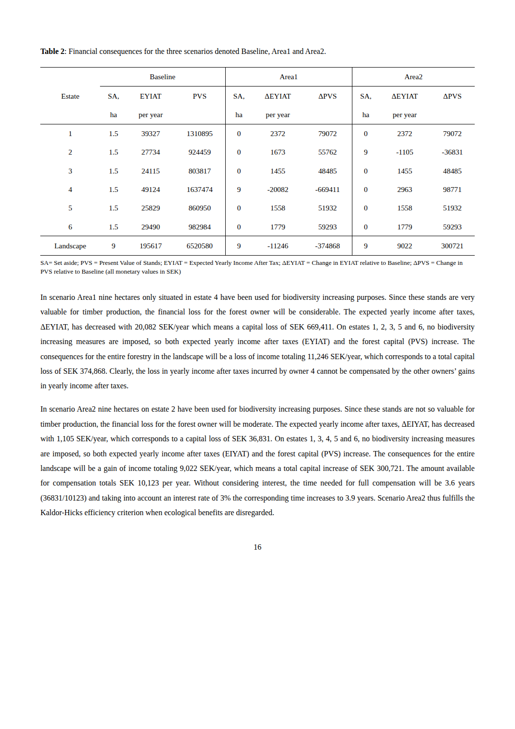Table 2: Financial consequences for the three scenarios denoted Baseline, Area1 and Area2.
| | Baseline | Area1 | Area2 |
| Estate | SA, | EYIAT | PVS | SA, | ΔEYIAT | ΔPVS | SA, | ΔEYIAT | ΔPVS |
| | ha | per year | | ha | per year | | ha | per year | |
| 1 | 1.5 | 39327 | 1310895 | 0 | 2372 | 79072 | 0 | 2372 | 79072 |
| 2 | 1.5 | 27734 | 924459 | 0 | 1673 | 55762 | 9 | -1105 | -36831 |
| 3 | 1.5 | 24115 | 803817 | 0 | 1455 | 48485 | 0 | 1455 | 48485 |
| 4 | 1.5 | 49124 | 1637474 | 9 | -20082 | -669411 | 0 | 2963 | 98771 |
| 5 | 1.5 | 25829 | 860950 | 0 | 1558 | 51932 | 0 | 1558 | 51932 |
| 6 | 1.5 | 29490 | 982984 | 0 | 1779 | 59293 | 0 | 1779 | 59293 |
| Landscape | 9 | 195617 | 6520580 | 9 | -11246 | -374868 | 9 | 9022 | 300721 |
SA= Set aside; PVS = Present Value of Stands; EYIAT = Expected Yearly Income After Tax; ΔEYIAT = Change in EYIAT relative to Baseline; ΔPVS = Change in PVS relative to Baseline (all monetary values in SEK)
In scenario Area1 nine hectares only situated in estate 4 have been used for biodiversity increasing purposes. Since these stands are very valuable for timber production, the financial loss for the forest owner will be considerable. The expected yearly income after taxes, ΔEYIAT, has decreased with 20,082 SEK/year which means a capital loss of SEK 669,411. On estates 1, 2, 3, 5 and 6, no biodiversity increasing measures are imposed, so both expected yearly income after taxes (EYIAT) and the forest capital (PVS) increase. The consequences for the entire forestry in the landscape will be a loss of income totaling 11,246 SEK/year, which corresponds to a total capital loss of SEK 374,868. Clearly, the loss in yearly income after taxes incurred by owner 4 cannot be compensated by the other owners’ gains in yearly income after taxes.
In scenario Area2 nine hectares on estate 2 have been used for biodiversity increasing purposes. Since these stands are not so valuable for timber production, the financial loss for the forest owner will be moderate. The expected yearly income after taxes, ΔEIYAT, has decreased with 1,105 SEK/year, which corresponds to a capital loss of SEK 36,831. On estates 1, 3, 4, 5 and 6, no biodiversity increasing measures are imposed, so both expected yearly income after taxes (EIYAT) and the forest capital (PVS) increase. The consequences for the entire landscape will be a gain of income totaling 9,022 SEK/year, which means a total capital increase of SEK 300,721. The amount available for compensation totals SEK 10,123 per year. Without considering interest, the time needed for full compensation will be 3.6 years (36831/10123) and taking into account an interest rate of 3% the corresponding time increases to 3.9 years. Scenario Area2 thus fulfills the Kaldor-Hicks efficiency criterion when ecological benefits are disregarded.
16